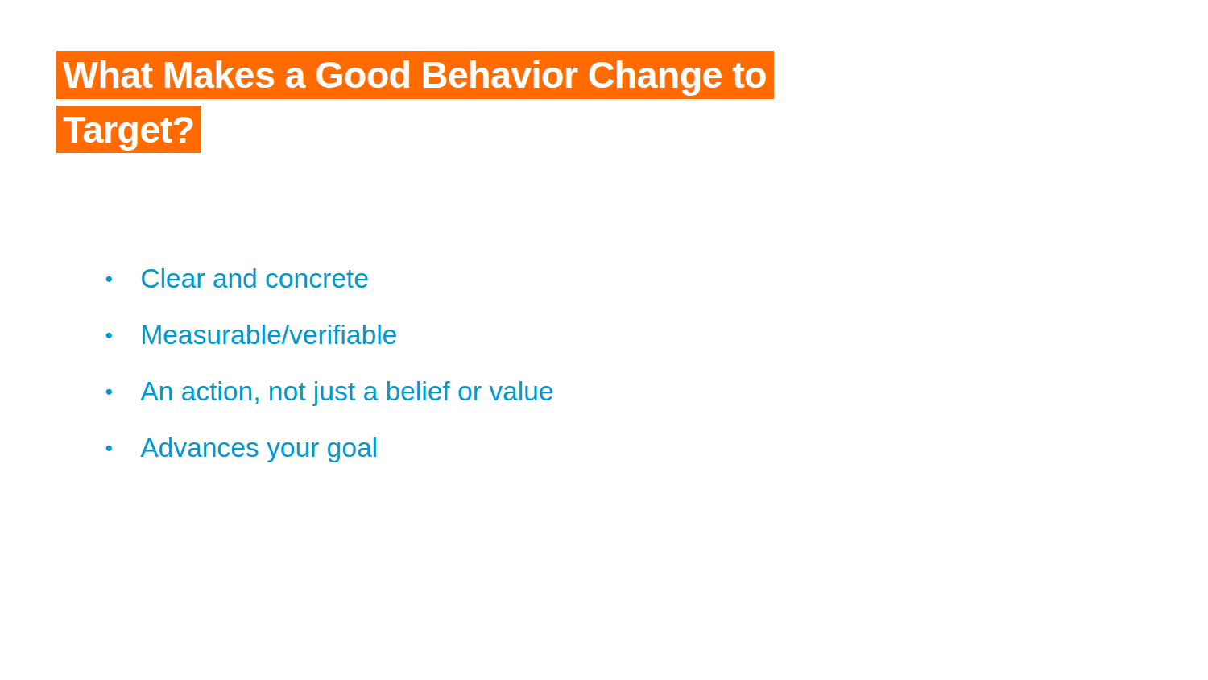What Makes a Good Behavior Change to
Target?
Clear and concrete
Measurable/verifiable
An action, not just a belief or value
Advances your goal